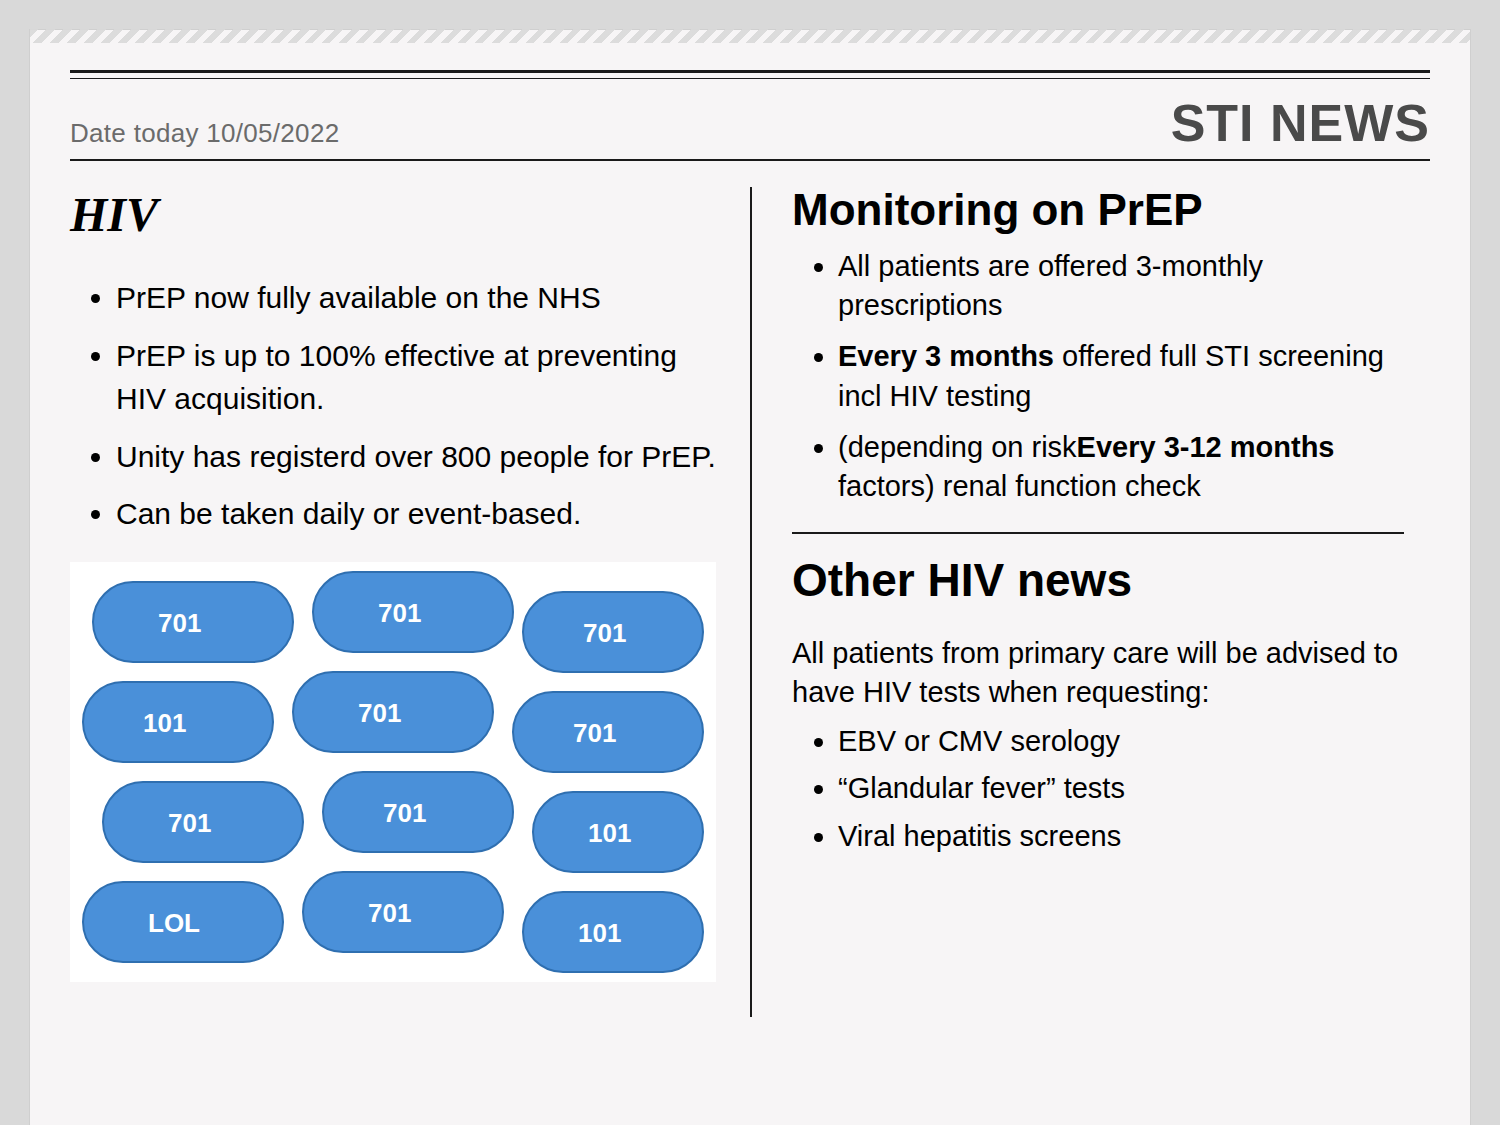Date today 10/05/2022
STI NEWS
HIV
PrEP now fully available on the NHS
PrEP is up to 100% effective at preventing HIV acquisition.
Unity has registerd over 800 people for PrEP.
Can be taken daily or event-based.
Monitoring on PrEP
All patients are offered 3-monthly prescriptions
Every 3 months offered full STI screening incl HIV testing
(depending on riskEvery 3-12 months factors) renal function check
Other HIV news
All patients from primary care will be advised to have HIV tests when requesting:
EBV or CMV serology
“Glandular fever” tests
Viral hepatitis screens